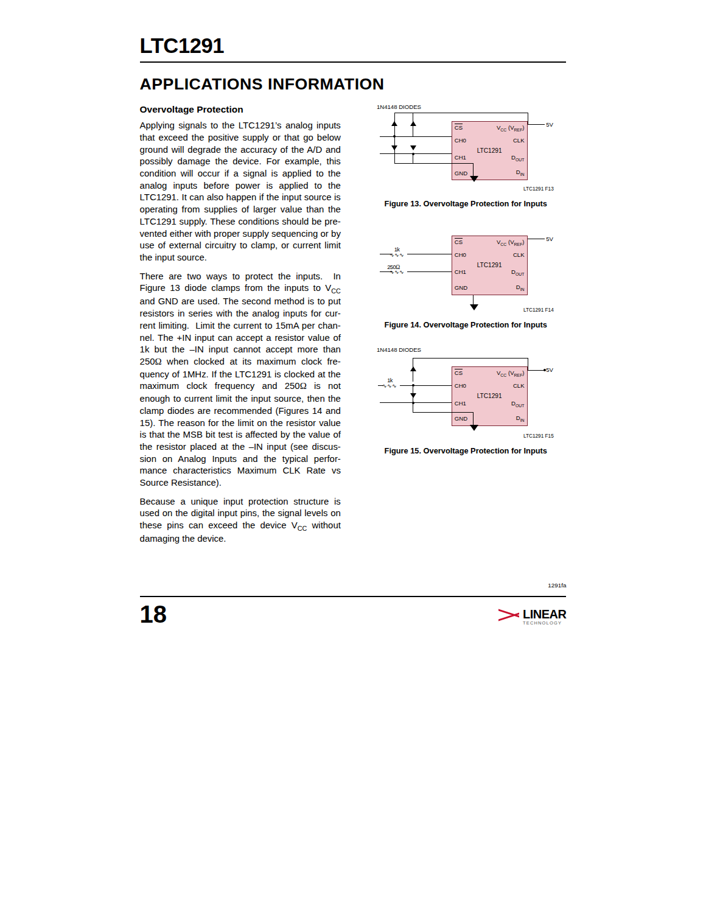LTC1291
Applications Information
Overvoltage Protection
Applying signals to the LTC1291’s analog inputs that exceed the positive supply or that go below ground will degrade the accuracy of the A/D and possibly damage the device. For example, this condition will occur if a signal is applied to the analog inputs before power is applied to the LTC1291. It can also happen if the input source is operating from supplies of larger value than the LTC1291 supply. These conditions should be prevented either with proper supply sequencing or by use of external circuitry to clamp, or current limit the input source.
There are two ways to protect the inputs. In Figure 13 diode clamps from the inputs to VCC and GND are used. The second method is to put resistors in series with the analog inputs for current limiting. Limit the current to 15mA per channel. The +IN input can accept a resistor value of 1k but the –IN input cannot accept more than 250Ω when clocked at its maximum clock frequency of 1MHz. If the LTC1291 is clocked at the maximum clock frequency and 250Ω is not enough to current limit the input source, then the clamp diodes are recommended (Figures 14 and 15). The reason for the limit on the resistor value is that the MSB bit test is affected by the value of the resistor placed at the –IN input (see discussion on Analog Inputs and the typical performance characteristics Maximum CLK Rate vs Source Resistance).
Because a unique input protection structure is used on the digital input pins, the signal levels on these pins can exceed the device VCC without damaging the device.
1N4148 DIODES
CS
VCC (VREF)
CH0
CLK
LTC1291
CH1
DOUT
GND
DIN
5V
LTC1291 F13
Figure 13. Overvoltage Protection for Inputs
CS
VCC (VREF)
CH0
CLK
LTC1291
CH1
DOUT
GND
DIN
5V
1k
∿∿∿
250Ω
∿∿∿
LTC1291 F14
Figure 14. Overvoltage Protection for Inputs
1N4148 DIODES
CS
VCC (VREF)
CH0
CLK
LTC1291
CH1
DOUT
GND
DIN
5V
1k
∿∿∿
LTC1291 F15
Figure 15. Overvoltage Protection for Inputs
1291fa
18
LINEAR TECHNOLOGY